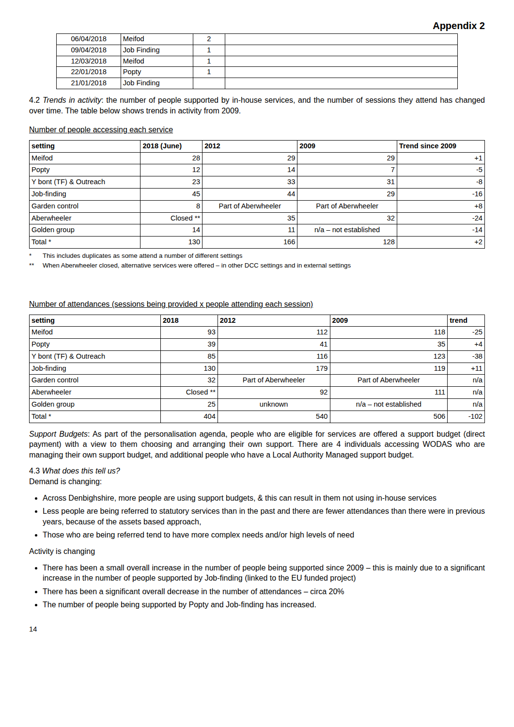Appendix 2
| 06/04/2018 | Meifod | 2 | |
| 09/04/2018 | Job Finding | 1 | |
| 12/03/2018 | Meifod | 1 | |
| 22/01/2018 | Popty | 1 | |
| 21/01/2018 | Job Finding | | |
4.2 Trends in activity: the number of people supported by in-house services, and the number of sessions they attend has changed over time. The table below shows trends in activity from 2009.
Number of people accessing each service
| setting | 2018 (June) | 2012 | 2009 | Trend since 2009 |
| --- | --- | --- | --- | --- |
| Meifod | 28 | 29 | 29 | +1 |
| Popty | 12 | 14 | 7 | -5 |
| Y bont (TF) & Outreach | 23 | 33 | 31 | -8 |
| Job-finding | 45 | 44 | 29 | -16 |
| Garden control | 8 | Part of Aberwheeler | Part of Aberwheeler | +8 |
| Aberwheeler | Closed ** | 35 | 32 | -24 |
| Golden group | 14 | 11 | n/a – not established | -14 |
| Total * | 130 | 166 | 128 | +2 |
*This includes duplicates as some attend a number of different settings
**When Aberwheeler closed, alternative services were offered – in other DCC settings and in external settings
Number of attendances (sessions being provided x people attending each session)
| setting | 2018 | 2012 | 2009 | trend |
| --- | --- | --- | --- | --- |
| Meifod | 93 | 112 | 118 | -25 |
| Popty | 39 | 41 | 35 | +4 |
| Y bont (TF) & Outreach | 85 | 116 | 123 | -38 |
| Job-finding | 130 | 179 | 119 | +11 |
| Garden control | 32 | Part of Aberwheeler | Part of Aberwheeler | n/a |
| Aberwheeler | Closed ** | 92 | 111 | n/a |
| Golden group | 25 | unknown | n/a – not established | n/a |
| Total * | 404 | 540 | 506 | -102 |
Support Budgets: As part of the personalisation agenda, people who are eligible for services are offered a support budget (direct payment) with a view to them choosing and arranging their own support. There are 4 individuals accessing WODAS who are managing their own support budget, and additional people who have a Local Authority Managed support budget.
4.3 What does this tell us?
Demand is changing:
Across Denbighshire, more people are using support budgets, & this can result in them not using in-house services
Less people are being referred to statutory services than in the past and there are fewer attendances than there were in previous years, because of the assets based approach,
Those who are being referred tend to have more complex needs and/or high levels of need
Activity is changing
There has been a small overall increase in the number of people being supported since 2009 – this is mainly due to a significant increase in the number of people supported by Job-finding (linked to the EU funded project)
There has been a significant overall decrease in the number of attendances – circa 20%
The number of people being supported by Popty and Job-finding has increased.
14